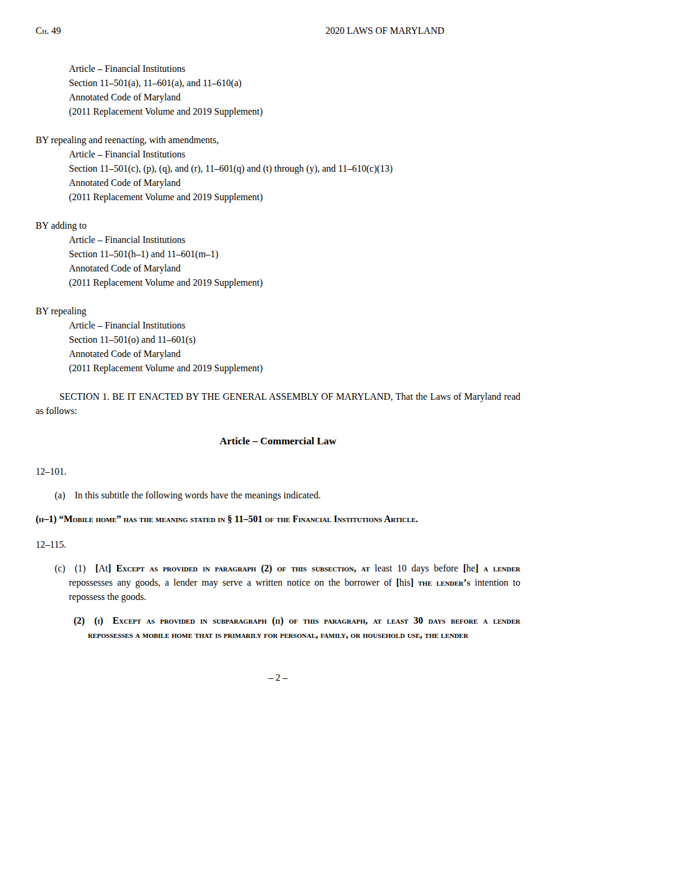Ch. 49 2020 LAWS OF MARYLAND
Article – Financial Institutions
Section 11–501(a), 11–601(a), and 11–610(a)
Annotated Code of Maryland
(2011 Replacement Volume and 2019 Supplement)
BY repealing and reenacting, with amendments,
Article – Financial Institutions
Section 11–501(c), (p), (q), and (r), 11–601(q) and (t) through (y), and 11–610(c)(13)
Annotated Code of Maryland
(2011 Replacement Volume and 2019 Supplement)
BY adding to
Article – Financial Institutions
Section 11–501(h–1) and 11–601(m–1)
Annotated Code of Maryland
(2011 Replacement Volume and 2019 Supplement)
BY repealing
Article – Financial Institutions
Section 11–501(o) and 11–601(s)
Annotated Code of Maryland
(2011 Replacement Volume and 2019 Supplement)
SECTION 1. BE IT ENACTED BY THE GENERAL ASSEMBLY OF MARYLAND, That the Laws of Maryland read as follows:
Article – Commercial Law
12–101.
(a) In this subtitle the following words have the meanings indicated.
(h–1) “Mobile home” has the meaning stated in § 11–501 of the Financial Institutions Article.
12–115.
(c) (1) [At] Except as provided in paragraph (2) of this subsection, at least 10 days before [he] a lender repossesses any goods, a lender may serve a written notice on the borrower of [his] the lender’s intention to repossess the goods.
(2) (i) Except as provided in subparagraph (ii) of this paragraph, at least 30 days before a lender repossesses a mobile home that is primarily for personal, family, or household use, the lender
– 2 –